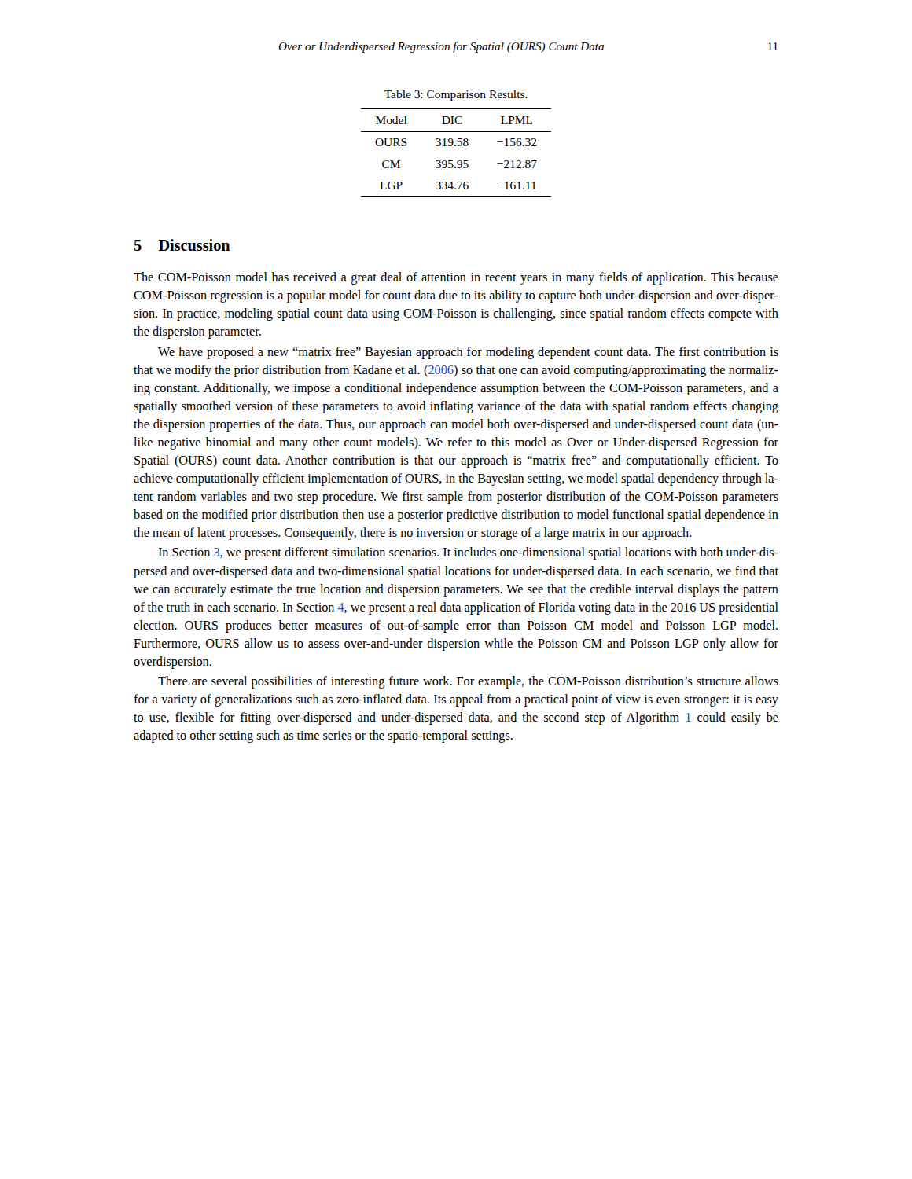Over or Underdispersed Regression for Spatial (OURS) Count Data 11
Table 3: Comparison Results.
| Model | DIC | LPML |
| --- | --- | --- |
| OURS | 319.58 | −156.32 |
| CM | 395.95 | −212.87 |
| LGP | 334.76 | −161.11 |
5 Discussion
The COM-Poisson model has received a great deal of attention in recent years in many fields of application. This because COM-Poisson regression is a popular model for count data due to its ability to capture both under-dispersion and over-dispersion. In practice, modeling spatial count data using COM-Poisson is challenging, since spatial random effects compete with the dispersion parameter.
We have proposed a new “matrix free” Bayesian approach for modeling dependent count data. The first contribution is that we modify the prior distribution from Kadane et al. (2006) so that one can avoid computing/approximating the normalizing constant. Additionally, we impose a conditional independence assumption between the COM-Poisson parameters, and a spatially smoothed version of these parameters to avoid inflating variance of the data with spatial random effects changing the dispersion properties of the data. Thus, our approach can model both over-dispersed and under-dispersed count data (unlike negative binomial and many other count models). We refer to this model as Over or Under-dispersed Regression for Spatial (OURS) count data. Another contribution is that our approach is “matrix free” and computationally efficient. To achieve computationally efficient implementation of OURS, in the Bayesian setting, we model spatial dependency through latent random variables and two step procedure. We first sample from posterior distribution of the COM-Poisson parameters based on the modified prior distribution then use a posterior predictive distribution to model functional spatial dependence in the mean of latent processes. Consequently, there is no inversion or storage of a large matrix in our approach.
In Section 3, we present different simulation scenarios. It includes one-dimensional spatial locations with both under-dispersed and over-dispersed data and two-dimensional spatial locations for under-dispersed data. In each scenario, we find that we can accurately estimate the true location and dispersion parameters. We see that the credible interval displays the pattern of the truth in each scenario. In Section 4, we present a real data application of Florida voting data in the 2016 US presidential election. OURS produces better measures of out-of-sample error than Poisson CM model and Poisson LGP model. Furthermore, OURS allow us to assess over-and-under dispersion while the Poisson CM and Poisson LGP only allow for overdispersion.
There are several possibilities of interesting future work. For example, the COM-Poisson distribution’s structure allows for a variety of generalizations such as zero-inflated data. Its appeal from a practical point of view is even stronger: it is easy to use, flexible for fitting over-dispersed and under-dispersed data, and the second step of Algorithm 1 could easily be adapted to other setting such as time series or the spatio-temporal settings.